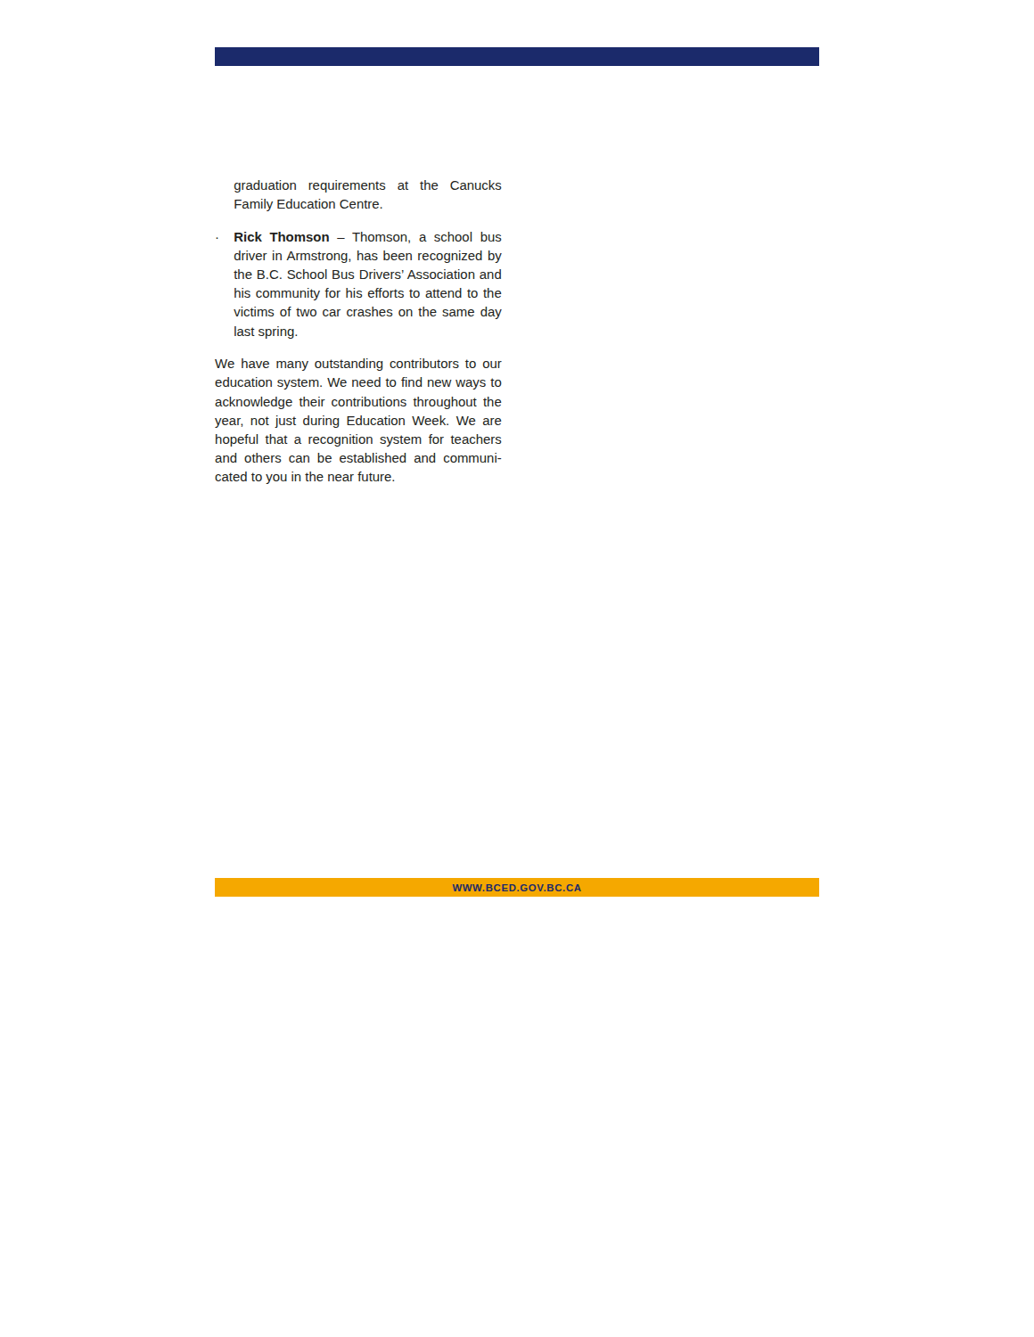graduation requirements at the Canucks Family Education Centre.
·
Rick Thomson – Thomson, a school bus driver in Armstrong, has been recognized by the B.C. School Bus Drivers’ Association and his community for his efforts to attend to the victims of two car crashes on the same day last spring.
We have many outstanding contributors to our education system. We need to find new ways to acknowledge their contributions throughout the year, not just during Education Week. We are hopeful that a recognition system for teachers and others can be established and communicated to you in the near future.
WWW.BCED.GOV.BC.CA